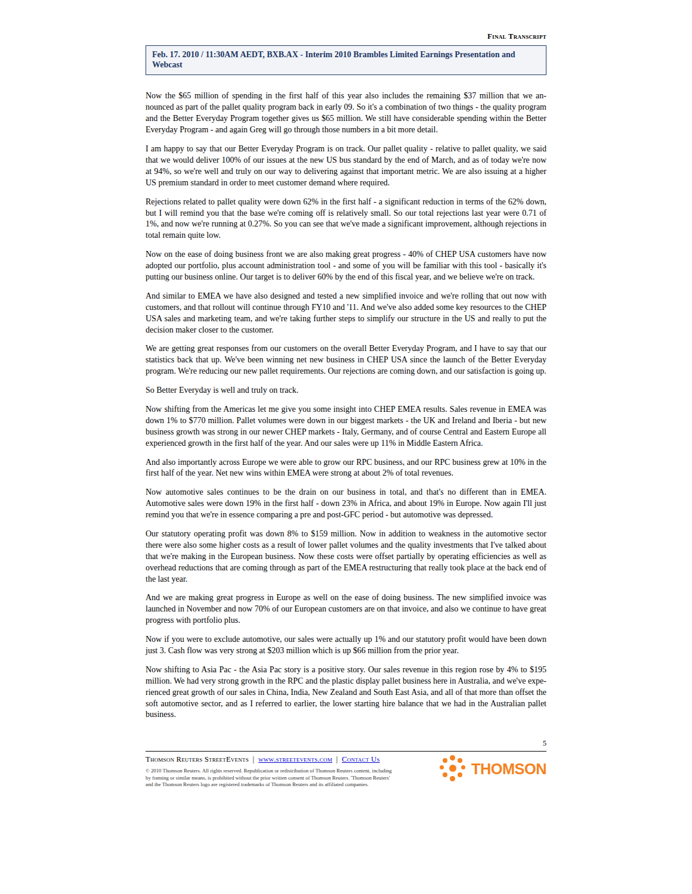Final Transcript
Feb. 17. 2010 / 11:30AM AEDT, BXB.AX - Interim 2010 Brambles Limited Earnings Presentation and Webcast
Now the $65 million of spending in the first half of this year also includes the remaining $37 million that we announced as part of the pallet quality program back in early 09. So it's a combination of two things - the quality program and the Better Everyday Program together gives us $65 million. We still have considerable spending within the Better Everyday Program - and again Greg will go through those numbers in a bit more detail.
I am happy to say that our Better Everyday Program is on track. Our pallet quality - relative to pallet quality, we said that we would deliver 100% of our issues at the new US bus standard by the end of March, and as of today we're now at 94%, so we're well and truly on our way to delivering against that important metric. We are also issuing at a higher US premium standard in order to meet customer demand where required.
Rejections related to pallet quality were down 62% in the first half - a significant reduction in terms of the 62% down, but I will remind you that the base we're coming off is relatively small. So our total rejections last year were 0.71 of 1%, and now we're running at 0.27%. So you can see that we've made a significant improvement, although rejections in total remain quite low.
Now on the ease of doing business front we are also making great progress - 40% of CHEP USA customers have now adopted our portfolio, plus account administration tool - and some of you will be familiar with this tool - basically it's putting our business online. Our target is to deliver 60% by the end of this fiscal year, and we believe we're on track.
And similar to EMEA we have also designed and tested a new simplified invoice and we're rolling that out now with customers, and that rollout will continue through FY10 and '11. And we've also added some key resources to the CHEP USA sales and marketing team, and we're taking further steps to simplify our structure in the US and really to put the decision maker closer to the customer.
We are getting great responses from our customers on the overall Better Everyday Program, and I have to say that our statistics back that up. We've been winning net new business in CHEP USA since the launch of the Better Everyday program. We're reducing our new pallet requirements. Our rejections are coming down, and our satisfaction is going up.
So Better Everyday is well and truly on track.
Now shifting from the Americas let me give you some insight into CHEP EMEA results. Sales revenue in EMEA was down 1% to $770 million. Pallet volumes were down in our biggest markets - the UK and Ireland and Iberia - but new business growth was strong in our newer CHEP markets - Italy, Germany, and of course Central and Eastern Europe all experienced growth in the first half of the year. And our sales were up 11% in Middle Eastern Africa.
And also importantly across Europe we were able to grow our RPC business, and our RPC business grew at 10% in the first half of the year. Net new wins within EMEA were strong at about 2% of total revenues.
Now automotive sales continues to be the drain on our business in total, and that's no different than in EMEA. Automotive sales were down 19% in the first half - down 23% in Africa, and about 19% in Europe. Now again I'll just remind you that we're in essence comparing a pre and post-GFC period - but automotive was depressed.
Our statutory operating profit was down 8% to $159 million. Now in addition to weakness in the automotive sector there were also some higher costs as a result of lower pallet volumes and the quality investments that I've talked about that we're making in the European business. Now these costs were offset partially by operating efficiencies as well as overhead reductions that are coming through as part of the EMEA restructuring that really took place at the back end of the last year.
And we are making great progress in Europe as well on the ease of doing business. The new simplified invoice was launched in November and now 70% of our European customers are on that invoice, and also we continue to have great progress with portfolio plus.
Now if you were to exclude automotive, our sales were actually up 1% and our statutory profit would have been down just 3. Cash flow was very strong at $203 million which is up $66 million from the prior year.
Now shifting to Asia Pac - the Asia Pac story is a positive story. Our sales revenue in this region rose by 4% to $195 million. We had very strong growth in the RPC and the plastic display pallet business here in Australia, and we've experienced great growth of our sales in China, India, New Zealand and South East Asia, and all of that more than offset the soft automotive sector, and as I referred to earlier, the lower starting hire balance that we had in the Australian pallet business.
5
Thomson Reuters StreetEvents | www.streetevents.com | Contact Us
© 2010 Thomson Reuters. All rights reserved. Republication or redistribution of Thomson Reuters content, including by framing or similar means, is prohibited without the prior written consent of Thomson Reuters. 'Thomson Reuters' and the Thomson Reuters logo are registered trademarks of Thomson Reuters and its affiliated companies.
THOMSON